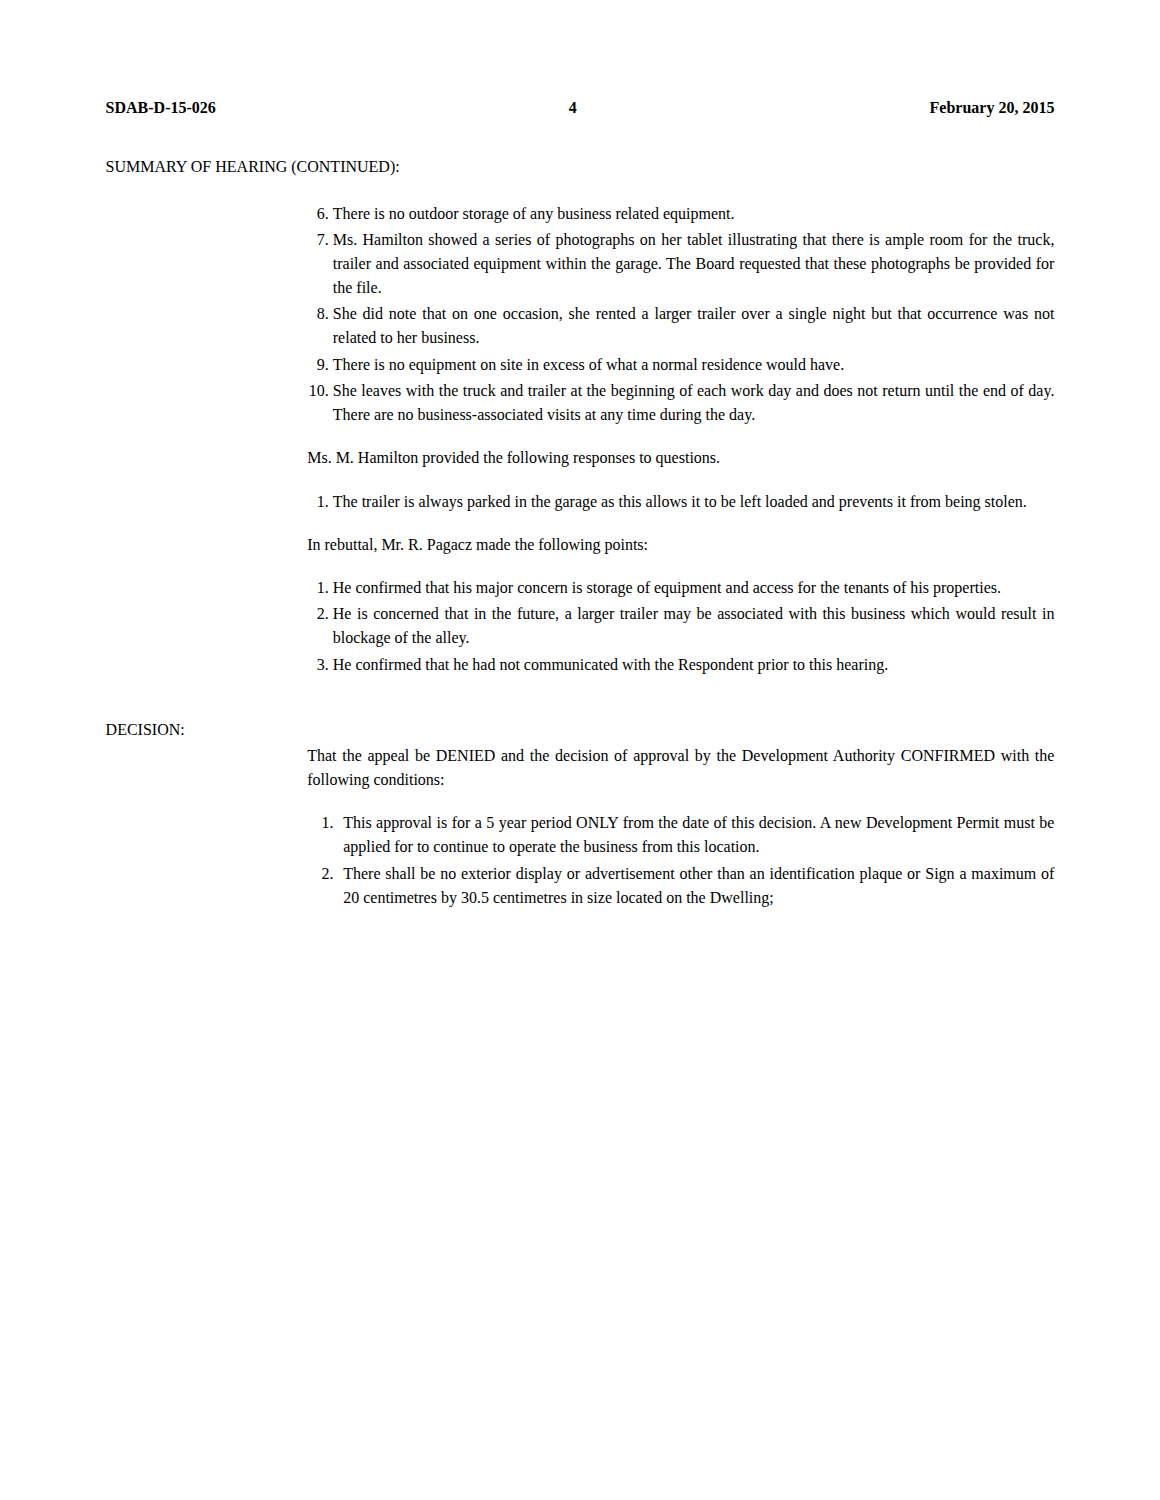SDAB-D-15-026 4 February 20, 2015
SUMMARY OF HEARING (CONTINUED):
There is no outdoor storage of any business related equipment.
Ms. Hamilton showed a series of photographs on her tablet illustrating that there is ample room for the truck, trailer and associated equipment within the garage. The Board requested that these photographs be provided for the file.
She did note that on one occasion, she rented a larger trailer over a single night but that occurrence was not related to her business.
There is no equipment on site in excess of what a normal residence would have.
She leaves with the truck and trailer at the beginning of each work day and does not return until the end of day. There are no business-associated visits at any time during the day.
Ms. M. Hamilton provided the following responses to questions.
The trailer is always parked in the garage as this allows it to be left loaded and prevents it from being stolen.
In rebuttal, Mr. R. Pagacz made the following points:
He confirmed that his major concern is storage of equipment and access for the tenants of his properties.
He is concerned that in the future, a larger trailer may be associated with this business which would result in blockage of the alley.
He confirmed that he had not communicated with the Respondent prior to this hearing.
DECISION:
That the appeal be DENIED and the decision of approval by the Development Authority CONFIRMED with the following conditions:
This approval is for a 5 year period ONLY from the date of this decision. A new Development Permit must be applied for to continue to operate the business from this location.
There shall be no exterior display or advertisement other than an identification plaque or Sign a maximum of 20 centimetres by 30.5 centimetres in size located on the Dwelling;